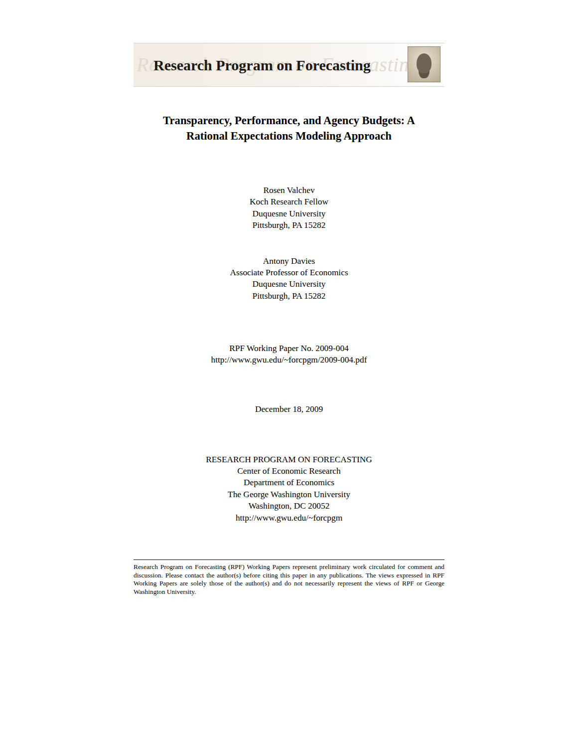Research Program on Forecasting
Research Program on Forecasting
Transparency, Performance, and Agency Budgets: A
Rational Expectations Modeling Approach
Rosen Valchev
Koch Research Fellow
Duquesne University
Pittsburgh, PA 15282
Antony Davies
Associate Professor of Economics
Duquesne University
Pittsburgh, PA 15282
RPF Working Paper No. 2009-004
http://www.gwu.edu/~forcpgm/2009-004.pdf
December 18, 2009
RESEARCH PROGRAM ON FORECASTING
Center of Economic Research
Department of Economics
The George Washington University
Washington, DC 20052
http://www.gwu.edu/~forcpgm
Research Program on Forecasting (RPF) Working Papers represent preliminary work circulated for comment and discussion. Please contact the author(s) before citing this paper in any publications. The views expressed in RPF Working Papers are solely those of the author(s) and do not necessarily represent the views of RPF or George Washington University.